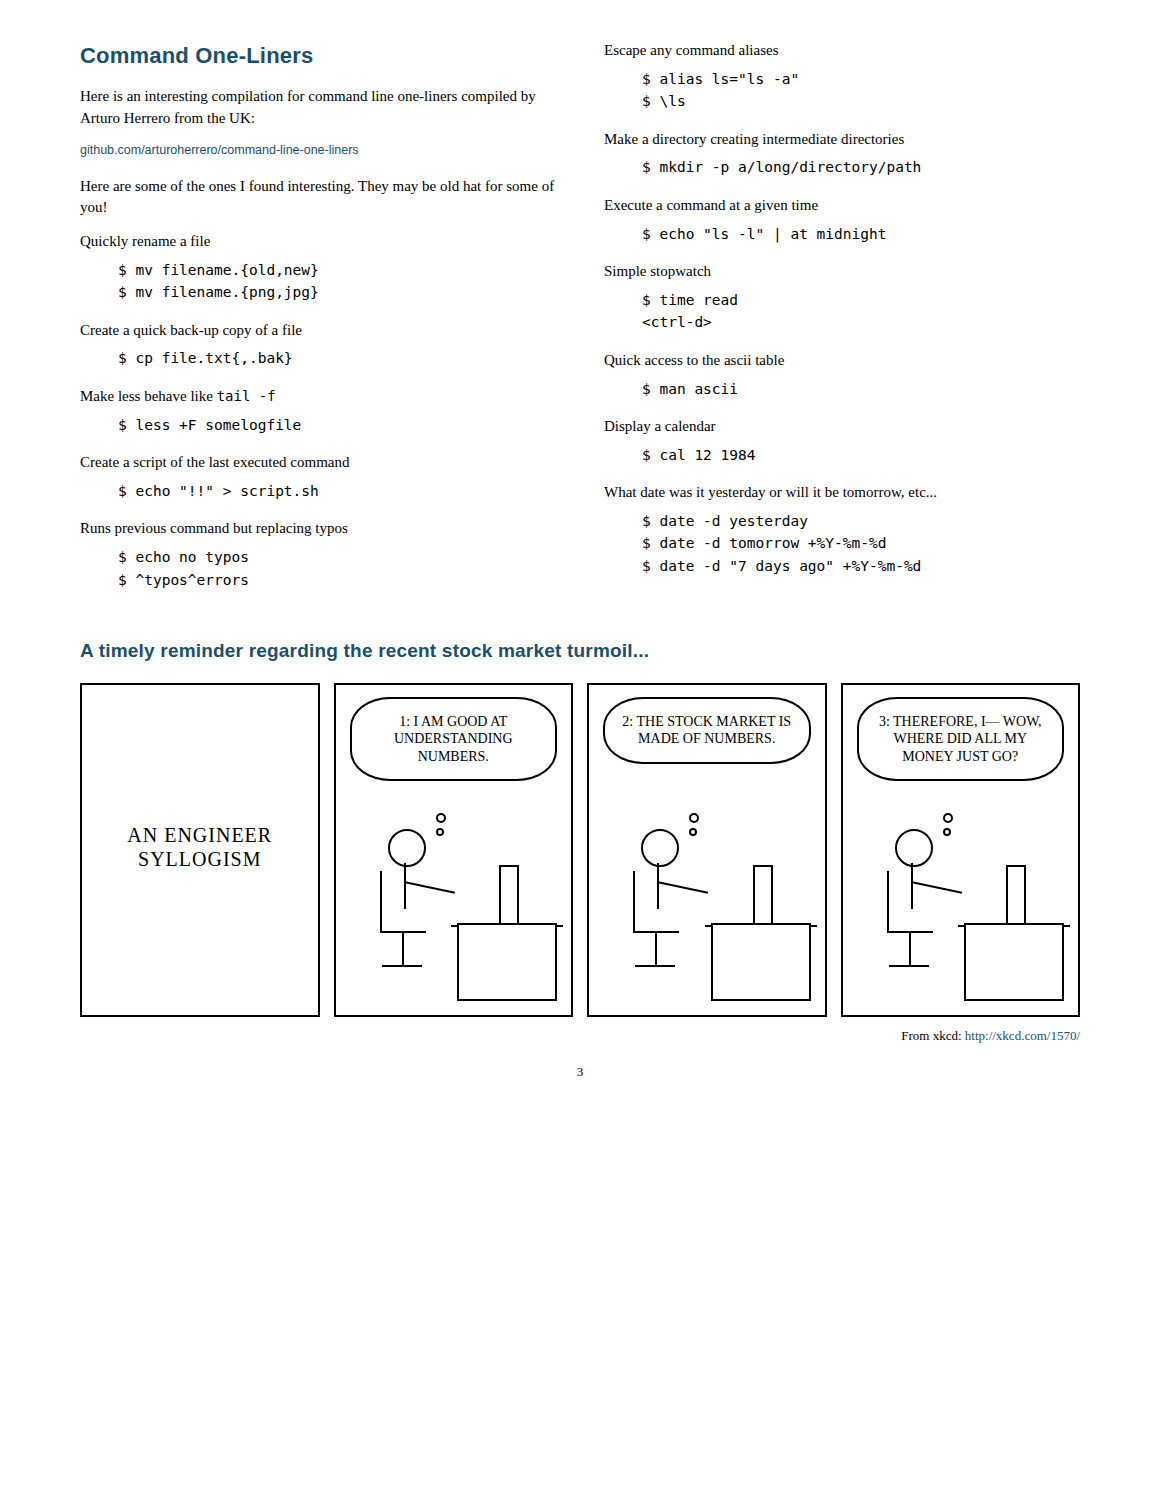Command One-Liners
Here is an interesting compilation for command line one-liners compiled by Arturo Herrero from the UK:
github.com/arturoherrero/command-line-one-liners
Here are some of the ones I found interesting. They may be old hat for some of you!
Quickly rename a file
$ mv filename.{old,new}
$ mv filename.{png,jpg}
Create a quick back-up copy of a file
$ cp file.txt{,.bak}
Make less behave like tail -f
$ less +F somelogfile
Create a script of the last executed command
$ echo "!!" > script.sh
Runs previous command but replacing typos
$ echo no typos
$ ^typos^errors
Escape any command aliases
$ alias ls="ls -a"
$ \ls
Make a directory creating intermediate directories
$ mkdir -p a/long/directory/path
Execute a command at a given time
$ echo "ls -l" | at midnight
Simple stopwatch
$ time read
<ctrl-d>
Quick access to the ascii table
$ man ascii
Display a calendar
$ cal 12 1984
What date was it yesterday or will it be tomorrow, etc...
$ date -d yesterday
$ date -d tomorrow +%Y-%m-%d
$ date -d "7 days ago" +%Y-%m-%d
A timely reminder regarding the recent stock market turmoil...
AN ENGINEER
SYLLOGISM
1: I AM GOOD AT UNDERSTANDING NUMBERS.
2: THE STOCK MARKET IS MADE OF NUMBERS.
3: THEREFORE, I— WOW, WHERE DID ALL MY MONEY JUST GO?
From xkcd: http://xkcd.com/1570/
3